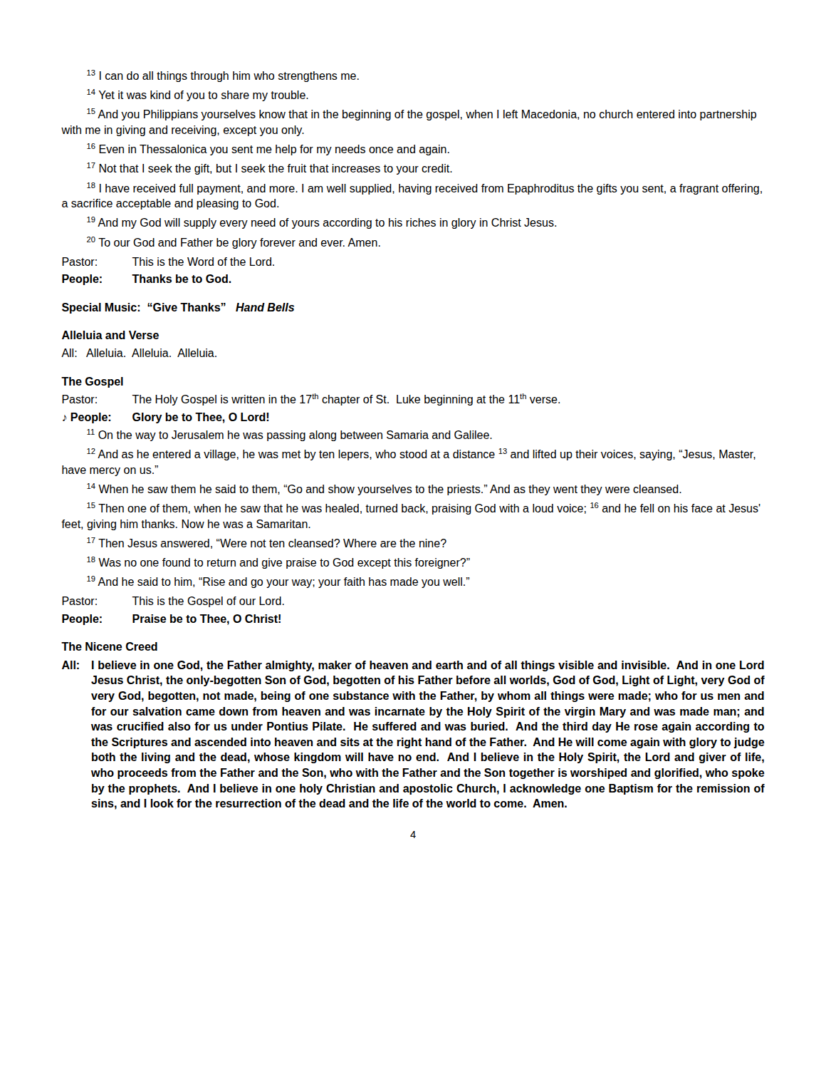13 I can do all things through him who strengthens me.
14 Yet it was kind of you to share my trouble.
15 And you Philippians yourselves know that in the beginning of the gospel, when I left Macedonia, no church entered into partnership with me in giving and receiving, except you only.
16 Even in Thessalonica you sent me help for my needs once and again.
17 Not that I seek the gift, but I seek the fruit that increases to your credit.
18 I have received full payment, and more. I am well supplied, having received from Epaphroditus the gifts you sent, a fragrant offering, a sacrifice acceptable and pleasing to God.
19 And my God will supply every need of yours according to his riches in glory in Christ Jesus.
20 To our God and Father be glory forever and ever. Amen.
Pastor: This is the Word of the Lord.
People: Thanks be to God.
Special Music: “Give Thanks” Hand Bells
Alleluia and Verse
All: Alleluia. Alleluia. Alleluia.
The Gospel
Pastor: The Holy Gospel is written in the 17th chapter of St. Luke beginning at the 11th verse.
♪ People: Glory be to Thee, O Lord!
11 On the way to Jerusalem he was passing along between Samaria and Galilee.
12 And as he entered a village, he was met by ten lepers, who stood at a distance 13 and lifted up their voices, saying, “Jesus, Master, have mercy on us.”
14 When he saw them he said to them, “Go and show yourselves to the priests.” And as they went they were cleansed.
15 Then one of them, when he saw that he was healed, turned back, praising God with a loud voice; 16 and he fell on his face at Jesus' feet, giving him thanks. Now he was a Samaritan.
17 Then Jesus answered, “Were not ten cleansed? Where are the nine?
18 Was no one found to return and give praise to God except this foreigner?”
19 And he said to him, “Rise and go your way; your faith has made you well.”
Pastor: This is the Gospel of our Lord.
People: Praise be to Thee, O Christ!
The Nicene Creed
All: I believe in one God, the Father almighty, maker of heaven and earth and of all things visible and invisible. And in one Lord Jesus Christ, the only-begotten Son of God, begotten of his Father before all worlds, God of God, Light of Light, very God of very God, begotten, not made, being of one substance with the Father, by whom all things were made; who for us men and for our salvation came down from heaven and was incarnate by the Holy Spirit of the virgin Mary and was made man; and was crucified also for us under Pontius Pilate. He suffered and was buried. And the third day He rose again according to the Scriptures and ascended into heaven and sits at the right hand of the Father. And He will come again with glory to judge both the living and the dead, whose kingdom will have no end. And I believe in the Holy Spirit, the Lord and giver of life, who proceeds from the Father and the Son, who with the Father and the Son together is worshiped and glorified, who spoke by the prophets. And I believe in one holy Christian and apostolic Church, I acknowledge one Baptism for the remission of sins, and I look for the resurrection of the dead and the life of the world to come. Amen.
4